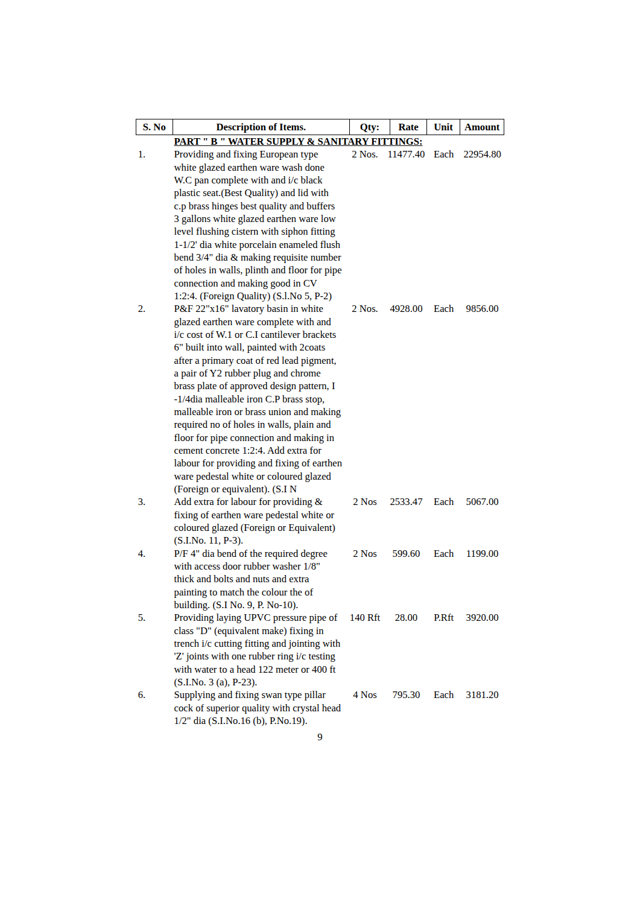| S. No | Description of Items. | Qty: | Rate | Unit | Amount |
| --- | --- | --- | --- | --- | --- |
| | PART " B " WATER SUPPLY & SANITARY FITTINGS: |
| 1. | Providing and fixing European type white glazed earthen ware wash done W.C pan complete with and i/c black plastic seat.(Best Quality) and lid with c.p brass hinges best quality and buffers 3 gallons white glazed earthen ware low level flushing cistern with siphon fitting 1-1/2' dia white porcelain enameled flush bend 3/4" dia & making requisite number of holes in walls, plinth and floor for pipe connection and making good in CV 1:2:4. (Foreign Quality) (S.l.No 5, P-2) | 2 Nos. | 11477.40 | Each | 22954.80 |
| 2. | P&F 22"x16" lavatory basin in white glazed earthen ware complete with and i/c cost of W.1 or C.I cantilever brackets 6" built into wall, painted with 2coats after a primary coat of red lead pigment, a pair of Y2 rubber plug and chrome brass plate of approved design pattern, I -1/4dia malleable iron C.P brass stop, malleable iron or brass union and making required no of holes in walls, plain and floor for pipe connection and making in cement concrete 1:2:4. Add extra for labour for providing and fixing of earthen ware pedestal white or coloured glazed (Foreign or equivalent). (S.I N | 2 Nos. | 4928.00 | Each | 9856.00 |
| 3. | Add extra for labour for providing & fixing of earthen ware pedestal white or coloured glazed (Foreign or Equivalent) (S.I.No. 11, P-3). | 2 Nos | 2533.47 | Each | 5067.00 |
| 4. | P/F 4" dia bend of the required degree with access door rubber washer 1/8" thick and bolts and nuts and extra painting to match the colour the of building. (S.I No. 9, P. No-10). | 2 Nos | 599.60 | Each | 1199.00 |
| 5. | Providing laying UPVC pressure pipe of class "D" (equivalent make) fixing in trench i/c cutting fitting and jointing with 'Z' joints with one rubber ring i/c testing with water to a head 122 meter or 400 ft (S.I.No. 3 (a), P-23). | 140 Rft | 28.00 | P.Rft | 3920.00 |
| 6. | Supplying and fixing swan type pillar cock of superior quality with crystal head 1/2" dia (S.I.No.16 (b), P.No.19). | 4 Nos | 795.30 | Each | 3181.20 |
9